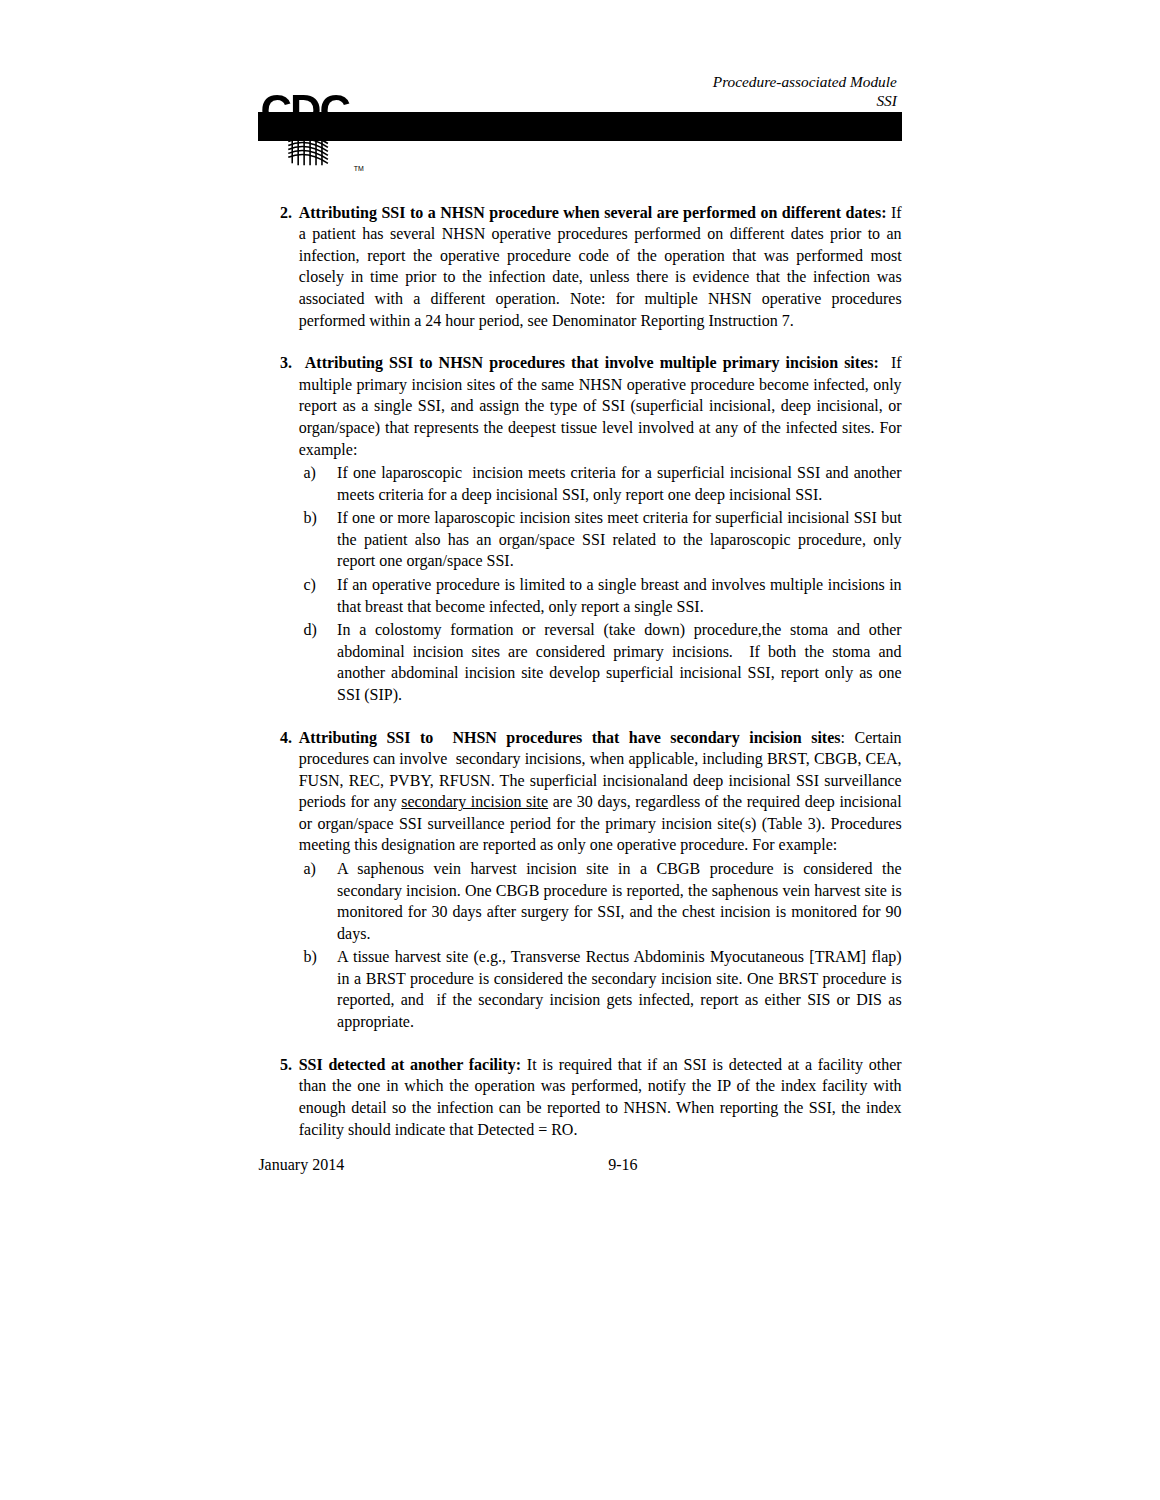Procedure-associated Module
SSI
CDC TM
2. Attributing SSI to a NHSN procedure when several are performed on different dates: If a patient has several NHSN operative procedures performed on different dates prior to an infection, report the operative procedure code of the operation that was performed most closely in time prior to the infection date, unless there is evidence that the infection was associated with a different operation. Note: for multiple NHSN operative procedures performed within a 24 hour period, see Denominator Reporting Instruction 7.
3. Attributing SSI to NHSN procedures that involve multiple primary incision sites: If multiple primary incision sites of the same NHSN operative procedure become infected, only report as a single SSI, and assign the type of SSI (superficial incisional, deep incisional, or organ/space) that represents the deepest tissue level involved at any of the infected sites. For example:
a) If one laparoscopic incision meets criteria for a superficial incisional SSI and another meets criteria for a deep incisional SSI, only report one deep incisional SSI.
b) If one or more laparoscopic incision sites meet criteria for superficial incisional SSI but the patient also has an organ/space SSI related to the laparoscopic procedure, only report one organ/space SSI.
c) If an operative procedure is limited to a single breast and involves multiple incisions in that breast that become infected, only report a single SSI.
d) In a colostomy formation or reversal (take down) procedure,the stoma and other abdominal incision sites are considered primary incisions. If both the stoma and another abdominal incision site develop superficial incisional SSI, report only as one SSI (SIP).
4. Attributing SSI to NHSN procedures that have secondary incision sites: Certain procedures can involve secondary incisions, when applicable, including BRST, CBGB, CEA, FUSN, REC, PVBY, RFUSN. The superficial incisionaland deep incisional SSI surveillance periods for any secondary incision site are 30 days, regardless of the required deep incisional or organ/space SSI surveillance period for the primary incision site(s) (Table 3). Procedures meeting this designation are reported as only one operative procedure. For example:
a) A saphenous vein harvest incision site in a CBGB procedure is considered the secondary incision. One CBGB procedure is reported, the saphenous vein harvest site is monitored for 30 days after surgery for SSI, and the chest incision is monitored for 90 days.
b) A tissue harvest site (e.g., Transverse Rectus Abdominis Myocutaneous [TRAM] flap) in a BRST procedure is considered the secondary incision site. One BRST procedure is reported, and if the secondary incision gets infected, report as either SIS or DIS as appropriate.
5. SSI detected at another facility: It is required that if an SSI is detected at a facility other than the one in which the operation was performed, notify the IP of the index facility with enough detail so the infection can be reported to NHSN. When reporting the SSI, the index facility should indicate that Detected = RO.
January 2014
9-16